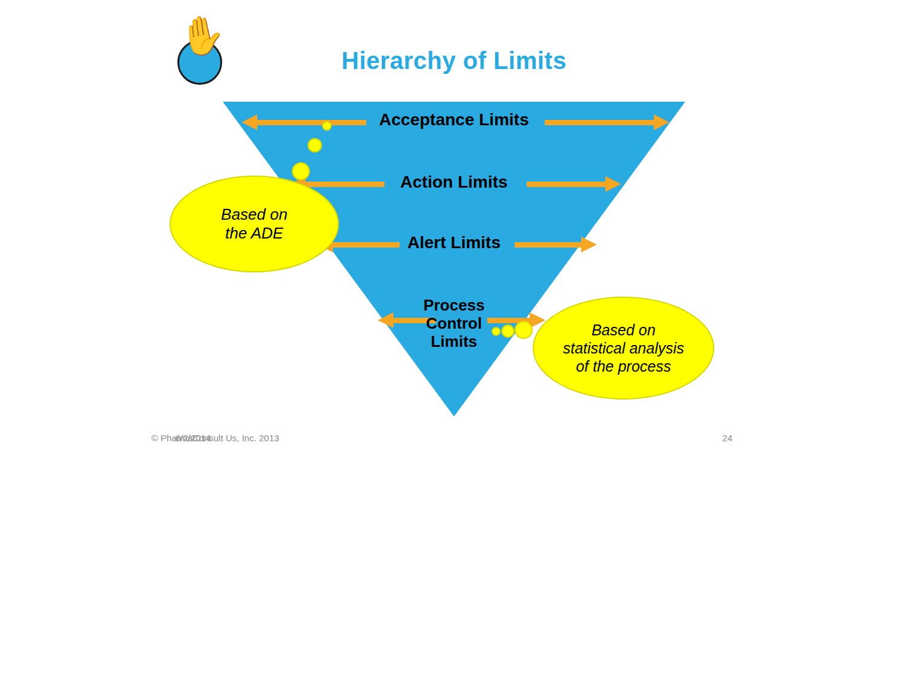✋
Hierarchy of Limits
Acceptance Limits
Action Limits
Alert Limits
Process
Control
Limits
Based on
the ADE
Based on
statistical analysis
of the process
6/2/2014 © PharmaConsult Us, Inc. 2013 24